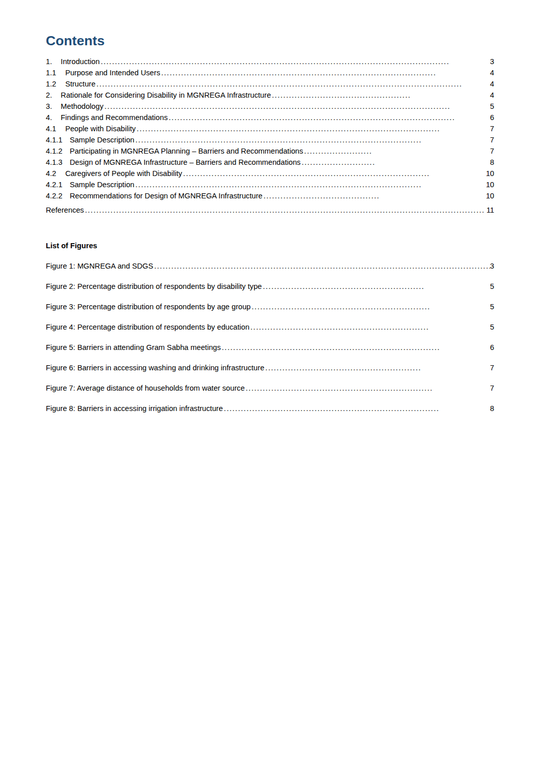Contents
1. Introduction ........................................................................................................................... 3
1.1 Purpose and Intended Users ................................................................................................. 4
1.2 Structure ................................................................................................................................. 4
2. Rationale for Considering Disability in MGNREGA Infrastructure ................................................. 4
3. Methodology .......................................................................................................................... 5
4. Findings and Recommendations ..................................................................................................... 6
4.1 People with Disability ........................................................................................................... 7
4.1.1 Sample Description ..................................................................................................... 7
4.1.2 Participating in MGNREGA Planning – Barriers and Recommendations ........................ 7
4.1.3 Design of MGNREGA Infrastructure – Barriers and Recommendations .......................... 8
4.2 Caregivers of People with Disability ....................................................................................... 10
4.2.1 Sample Description ..................................................................................................... 10
4.2.2 Recommendations for Design of MGNREGA Infrastructure ......................................... 10
References ......................................................................................................................................................... 11
List of Figures
Figure 1: MGNREGA and SDGS ......................................................................................................................... 3
Figure 2: Percentage distribution of respondents by disability type ......................................................... 5
Figure 3: Percentage distribution of respondents by age group ............................................................... 5
Figure 4: Percentage distribution of respondents by education ............................................................... 5
Figure 5: Barriers in attending Gram Sabha meetings ............................................................................. 6
Figure 6: Barriers in accessing washing and drinking infrastructure ....................................................... 7
Figure 7: Average distance of households from water source .................................................................. 7
Figure 8: Barriers in accessing irrigation infrastructure ............................................................................ 8